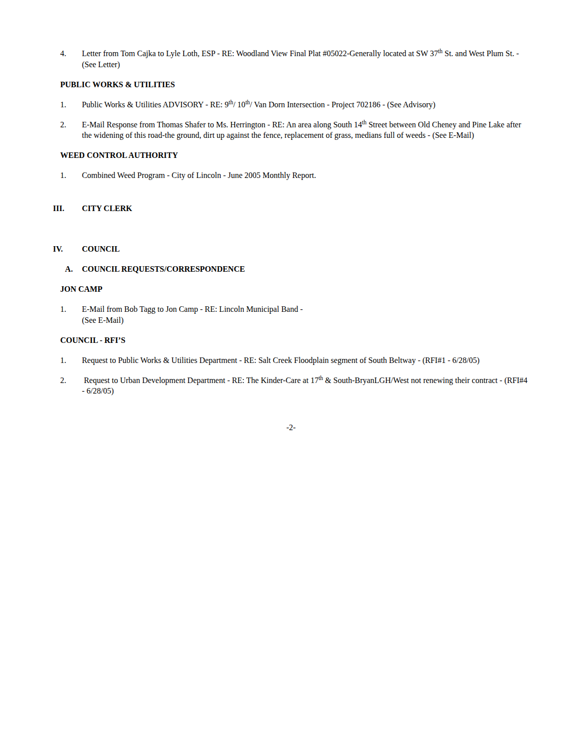4.
Letter from Tom Cajka to Lyle Loth, ESP - RE: Woodland View Final Plat #05022-Generally located at SW 37th St. and West Plum St. -(See Letter)
PUBLIC WORKS & UTILITIES
1.
Public Works & Utilities ADVISORY - RE: 9th/ 10th/ Van Dorn Intersection - Project 702186 - (See Advisory)
2.
E-Mail Response from Thomas Shafer to Ms. Herrington - RE: An area along South 14th Street between Old Cheney and Pine Lake after the widening of this road-the ground, dirt up against the fence, replacement of grass, medians full of weeds - (See E-Mail)
WEED CONTROL AUTHORITY
1.
Combined Weed Program - City of Lincoln - June 2005 Monthly Report.
III.
CITY CLERK
IV.
COUNCIL
A.
COUNCIL REQUESTS/CORRESPONDENCE
JON CAMP
1.
E-Mail from Bob Tagg to Jon Camp - RE: Lincoln Municipal Band -
(See E-Mail)
COUNCIL - RFI’S
1.
Request to Public Works & Utilities Department - RE: Salt Creek Floodplain segment of South Beltway - (RFI#1 - 6/28/05)
2.
Request to Urban Development Department - RE: The Kinder-Care at 17th & South-BryanLGH/West not renewing their contract - (RFI#4 - 6/28/05)
-2-